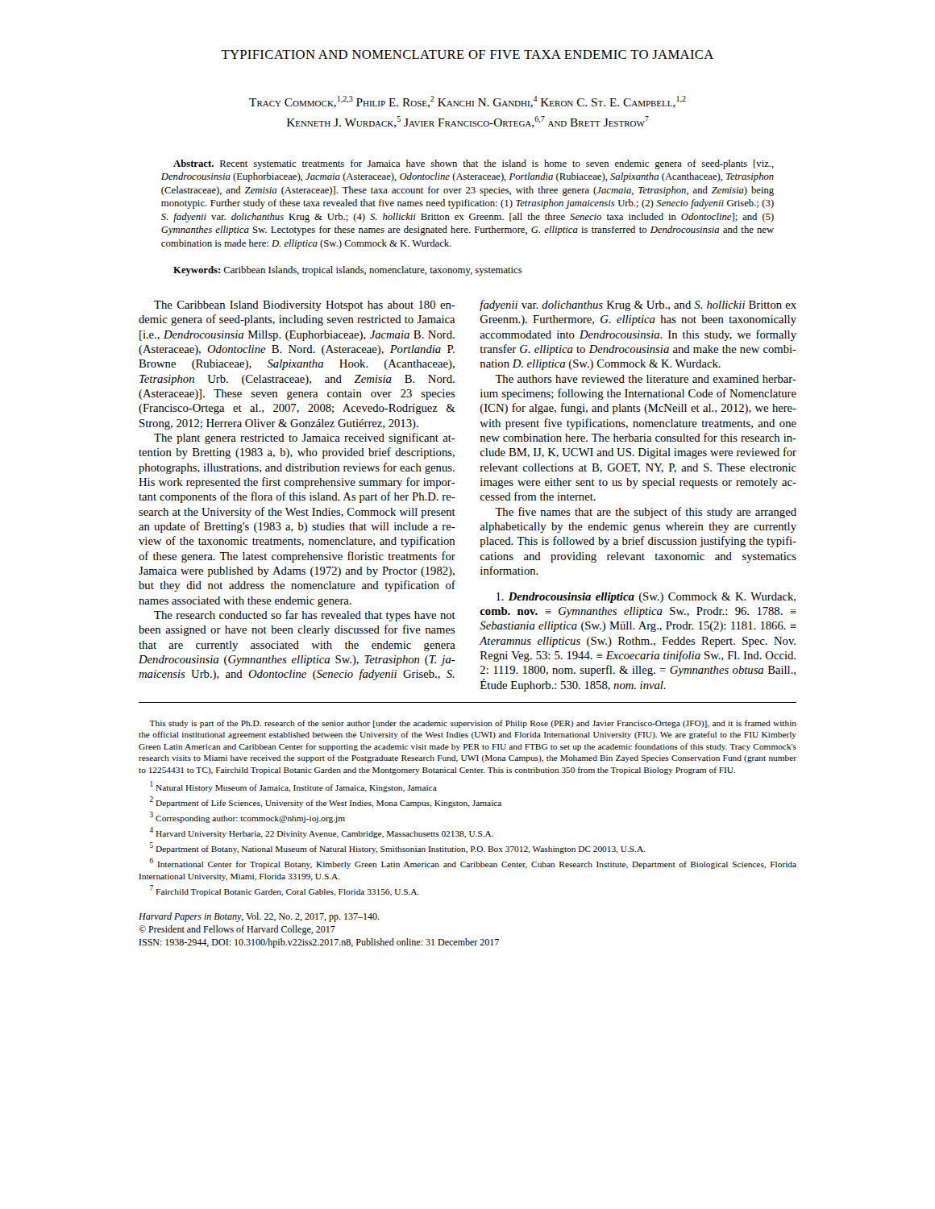Typification and Nomenclature of Five Taxa Endemic to Jamaica
Tracy Commock,1,2,3 Philip E. Rose,2 Kanchi N. Gandhi,4 Keron C. St. E. Campbell,1,2
Kenneth J. Wurdack,5 Javier Francisco-Ortega,6,7 and Brett Jestrow7
Abstract. Recent systematic treatments for Jamaica have shown that the island is home to seven endemic genera of seed-plants [viz., Dendrocousinsia (Euphorbiaceae), Jacmaia (Asteraceae), Odontocline (Asteraceae), Portlandia (Rubiaceae), Salpixantha (Acanthaceae), Tetrasiphon (Celastraceae), and Zemisia (Asteraceae)]. These taxa account for over 23 species, with three genera (Jacmaia, Tetrasiphon, and Zemisia) being monotypic. Further study of these taxa revealed that five names need typification: (1) Tetrasiphon jamaicensis Urb.; (2) Senecio fadyenii Griseb.; (3) S. fadyenii var. dolichanthus Krug & Urb.; (4) S. hollickii Britton ex Greenm. [all the three Senecio taxa included in Odontocline]; and (5) Gymnanthes elliptica Sw. Lectotypes for these names are designated here. Furthermore, G. elliptica is transferred to Dendrocousinsia and the new combination is made here: D. elliptica (Sw.) Commock & K. Wurdack.
Keywords: Caribbean Islands, tropical islands, nomenclature, taxonomy, systematics
The Caribbean Island Biodiversity Hotspot has about 180 endemic genera of seed-plants, including seven restricted to Jamaica [i.e., Dendrocousinsia Millsp. (Euphorbiaceae), Jacmaia B. Nord. (Asteraceae), Odontocline B. Nord. (Asteraceae), Portlandia P. Browne (Rubiaceae), Salpixantha Hook. (Acanthaceae), Tetrasiphon Urb. (Celastraceae), and Zemisia B. Nord. (Asteraceae)]. These seven genera contain over 23 species (Francisco-Ortega et al., 2007, 2008; Acevedo-Rodríguez & Strong, 2012; Herrera Oliver & González Gutiérrez, 2013).
The plant genera restricted to Jamaica received significant attention by Bretting (1983 a, b), who provided brief descriptions, photographs, illustrations, and distribution reviews for each genus. His work represented the first comprehensive summary for important components of the flora of this island. As part of her Ph.D. research at the University of the West Indies, Commock will present an update of Bretting's (1983 a, b) studies that will include a review of the taxonomic treatments, nomenclature, and typification of these genera. The latest comprehensive floristic treatments for Jamaica were published by Adams (1972) and by Proctor (1982), but they did not address the nomenclature and typification of names associated with these endemic genera.
The research conducted so far has revealed that types have not been assigned or have not been clearly discussed for five names that are currently associated with the endemic genera Dendrocousinsia (Gymnanthes elliptica Sw.), Tetrasiphon (T. jamaicensis Urb.), and Odontocline (Senecio fadyenii Griseb., S. fadyenii var. dolichanthus Krug & Urb., and S. hollickii Britton ex Greenm.). Furthermore, G. elliptica has not been taxonomically accommodated into Dendrocousinsia. In this study, we formally transfer G. elliptica to Dendrocousinsia and make the new combination D. elliptica (Sw.) Commock & K. Wurdack.
The authors have reviewed the literature and examined herbarium specimens; following the International Code of Nomenclature (ICN) for algae, fungi, and plants (McNeill et al., 2012), we herewith present five typifications, nomenclature treatments, and one new combination here. The herbaria consulted for this research include BM, IJ, K, UCWI and US. Digital images were reviewed for relevant collections at B, GOET, NY, P, and S. These electronic images were either sent to us by special requests or remotely accessed from the internet.
The five names that are the subject of this study are arranged alphabetically by the endemic genus wherein they are currently placed. This is followed by a brief discussion justifying the typifications and providing relevant taxonomic and systematics information.
1. Dendrocousinsia elliptica (Sw.) Commock & K. Wurdack, comb. nov. ≡ Gymnanthes elliptica Sw., Prodr.: 96. 1788. ≡ Sebastiania elliptica (Sw.) Müll. Arg., Prodr. 15(2): 1181. 1866. ≡ Ateramnus ellipticus (Sw.) Rothm., Feddes Repert. Spec. Nov. Regni Veg. 53: 5. 1944. ≡ Excoecaria tinifolia Sw., Fl. Ind. Occid. 2: 1119. 1800, nom. superfl. & illeg. = Gymnanthes obtusa Baill., Étude Euphorb.: 530. 1858, nom. inval.
This study is part of the Ph.D. research of the senior author [under the academic supervision of Philip Rose (PER) and Javier Francisco-Ortega (JFO)], and it is framed within the official institutional agreement established between the University of the West Indies (UWI) and Florida International University (FIU). We are grateful to the FIU Kimberly Green Latin American and Caribbean Center for supporting the academic visit made by PER to FIU and FTBG to set up the academic foundations of this study. Tracy Commock's research visits to Miami have received the support of the Postgraduate Research Fund, UWI (Mona Campus), the Mohamed Bin Zayed Species Conservation Fund (grant number to 12254431 to TC), Fairchild Tropical Botanic Garden and the Montgomery Botanical Center. This is contribution 350 from the Tropical Biology Program of FIU.
1 Natural History Museum of Jamaica, Institute of Jamaica, Kingston, Jamaica
2 Department of Life Sciences, University of the West Indies, Mona Campus, Kingston, Jamaica
3 Corresponding author: tcommock@nhmj-ioj.org.jm
4 Harvard University Herbaria, 22 Divinity Avenue, Cambridge, Massachusetts 02138, U.S.A.
5 Department of Botany, National Museum of Natural History, Smithsonian Institution, P.O. Box 37012, Washington DC 20013, U.S.A.
6 International Center for Tropical Botany, Kimberly Green Latin American and Caribbean Center, Cuban Research Institute, Department of Biological Sciences, Florida International University, Miami, Florida 33199, U.S.A.
7 Fairchild Tropical Botanic Garden, Coral Gables, Florida 33156, U.S.A.
Harvard Papers in Botany, Vol. 22, No. 2, 2017, pp. 137–140.
© President and Fellows of Harvard College, 2017
ISSN: 1938-2944, DOI: 10.3100/hpib.v22iss2.2017.n8, Published online: 31 December 2017